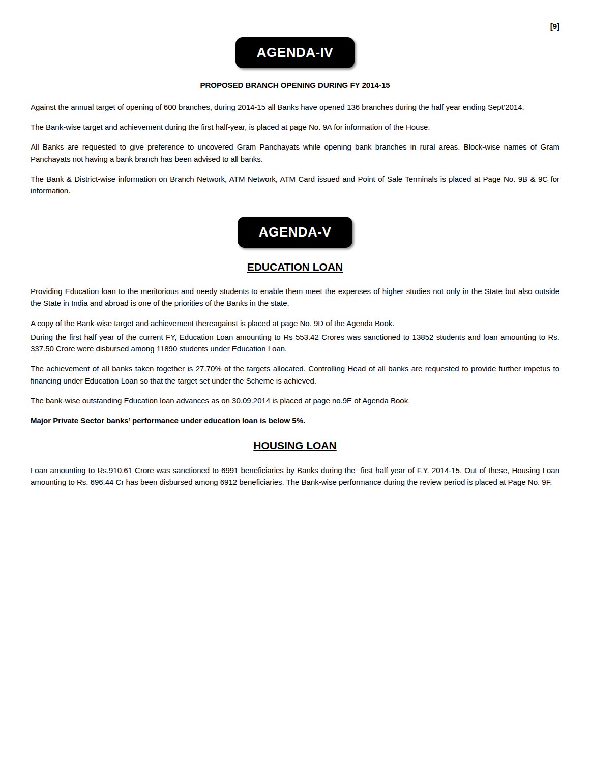[9]
AGENDA-IV
PROPOSED BRANCH OPENING DURING FY 2014-15
Against the annual target of opening of 600 branches, during 2014-15 all Banks have opened 136 branches during the half year ending Sept’2014.
The Bank-wise target and achievement during the first half-year, is placed at page No. 9A for information of the House.
All Banks are requested to give preference to uncovered Gram Panchayats while opening bank branches in rural areas. Block-wise names of Gram Panchayats not having a bank branch has been advised to all banks.
The Bank & District-wise information on Branch Network, ATM Network, ATM Card issued and Point of Sale Terminals is placed at Page No. 9B & 9C for information.
AGENDA-V
EDUCATION LOAN
Providing Education loan to the meritorious and needy students to enable them meet the expenses of higher studies not only in the State but also outside the State in India and abroad is one of the priorities of the Banks in the state.
A copy of the Bank-wise target and achievement thereagainst is placed at page No. 9D of the Agenda Book.
During the first half year of the current FY, Education Loan amounting to Rs 553.42 Crores was sanctioned to 13852 students and loan amounting to Rs. 337.50 Crore were disbursed among 11890 students under Education Loan.
The achievement of all banks taken together is 27.70% of the targets allocated. Controlling Head of all banks are requested to provide further impetus to financing under Education Loan so that the target set under the Scheme is achieved.
The bank-wise outstanding Education loan advances as on 30.09.2014 is placed at page no.9E of Agenda Book.
Major Private Sector banks’ performance under education loan is below 5%.
HOUSING LOAN
Loan amounting to Rs.910.61 Crore was sanctioned to 6991 beneficiaries by Banks during the first half year of F.Y. 2014-15. Out of these, Housing Loan amounting to Rs. 696.44 Cr has been disbursed among 6912 beneficiaries. The Bank-wise performance during the review period is placed at Page No. 9F.